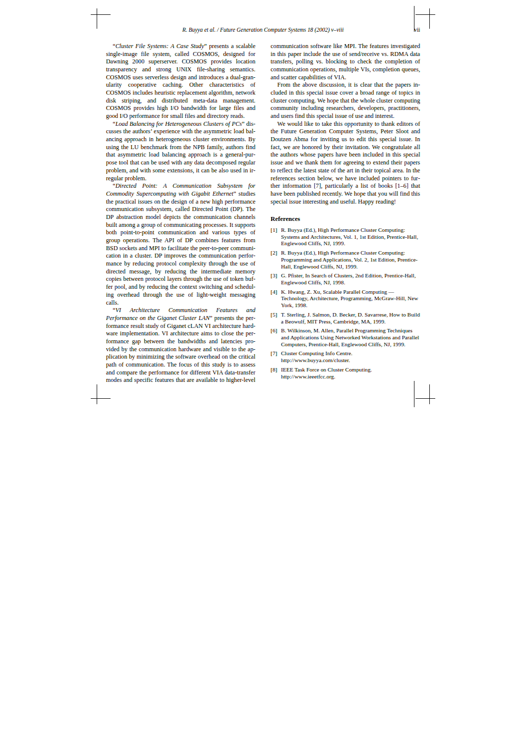R. Buyya et al. / Future Generation Computer Systems 18 (2002) v–viii vii
“Cluster File Systems: A Case Study” presents a scalable single-image file system, called COSMOS, designed for Dawning 2000 superserver. COSMOS provides location transparency and strong UNIX file-sharing semantics. COSMOS uses serverless design and introduces a dual-granularity cooperative caching. Other characteristics of COSMOS includes heuristic replacement algorithm, network disk striping, and distributed meta-data management. COSMOS provides high I/O bandwidth for large files and good I/O performance for small files and directory reads.
“Load Balancing for Heterogeneous Clusters of PCs” discusses the authors’ experience with the asymmetric load balancing approach in heterogeneous cluster environments. By using the LU benchmark from the NPB family, authors find that asymmetric load balancing approach is a general-purpose tool that can be used with any data decomposed regular problem, and with some extensions, it can be also used in irregular problem.
“Directed Point: A Communication Subsystem for Commodity Supercomputing with Gigabit Ethernet” studies the practical issues on the design of a new high performance communication subsystem, called Directed Point (DP). The DP abstraction model depicts the communication channels built among a group of communicating processes. It supports both point-to-point communication and various types of group operations. The API of DP combines features from BSD sockets and MPI to facilitate the peer-to-peer communication in a cluster. DP improves the communication performance by reducing protocol complexity through the use of directed message, by reducing the intermediate memory copies between protocol layers through the use of token buffer pool, and by reducing the context switching and scheduling overhead through the use of light-weight messaging calls.
“VI Architecture Communication Features and Performance on the Giganet Cluster LAN” presents the performance result study of Giganet cLAN VI architecture hardware implementation. VI architecture aims to close the performance gap between the bandwidths and latencies provided by the communication hardware and visible to the application by minimizing the software overhead on the critical path of communication. The focus of this study is to assess and compare the performance for different VIA data-transfer modes and specific features that are available to higher-level communication software like MPI. The features investigated in this paper include the use of send/receive vs. RDMA data transfers, polling vs. blocking to check the completion of communication operations, multiple VIs, completion queues, and scatter capabilities of VIA.
From the above discussion, it is clear that the papers included in this special issue cover a broad range of topics in cluster computing. We hope that the whole cluster computing community including researchers, developers, practitioners, and users find this special issue of use and interest.
We would like to take this opportunity to thank editors of the Future Generation Computer Systems, Peter Sloot and Doutzen Abma for inviting us to edit this special issue. In fact, we are honored by their invitation. We congratulate all the authors whose papers have been included in this special issue and we thank them for agreeing to extend their papers to reflect the latest state of the art in their topical area. In the references section below, we have included pointers to further information [7], particularly a list of books [1–6] that have been published recently. We hope that you will find this special issue interesting and useful. Happy reading!
References
[1] R. Buyya (Ed.), High Performance Cluster Computing: Systems and Architectures, Vol. 1, 1st Edition, Prentice-Hall, Englewood Cliffs, NJ, 1999.
[2] R. Buyya (Ed.), High Performance Cluster Computing: Programming and Applications, Vol. 2, 1st Edition, Prentice-Hall, Englewood Cliffs, NJ, 1999.
[3] G. Pfister, In Search of Clusters, 2nd Edition, Prentice-Hall, Englewood Cliffs, NJ, 1998.
[4] K. Hwang, Z. Xu, Scalable Parallel Computing — Technology, Architecture, Programming, McGraw-Hill, New York, 1998.
[5] T. Sterling, J. Salmon, D. Becker, D. Savarrese, How to Build a Beowulf, MIT Press, Cambridge, MA, 1999.
[6] B. Wilkinson, M. Allen, Parallel Programming Techniques and Applications Using Networked Workstations and Parallel Computers, Prentice-Hall, Englewood Cliffs, NJ, 1999.
[7] Cluster Computing Info Centre. http://www.buyya.com/cluster.
[8] IEEE Task Force on Cluster Computing. http://www.ieeetfcc.org.